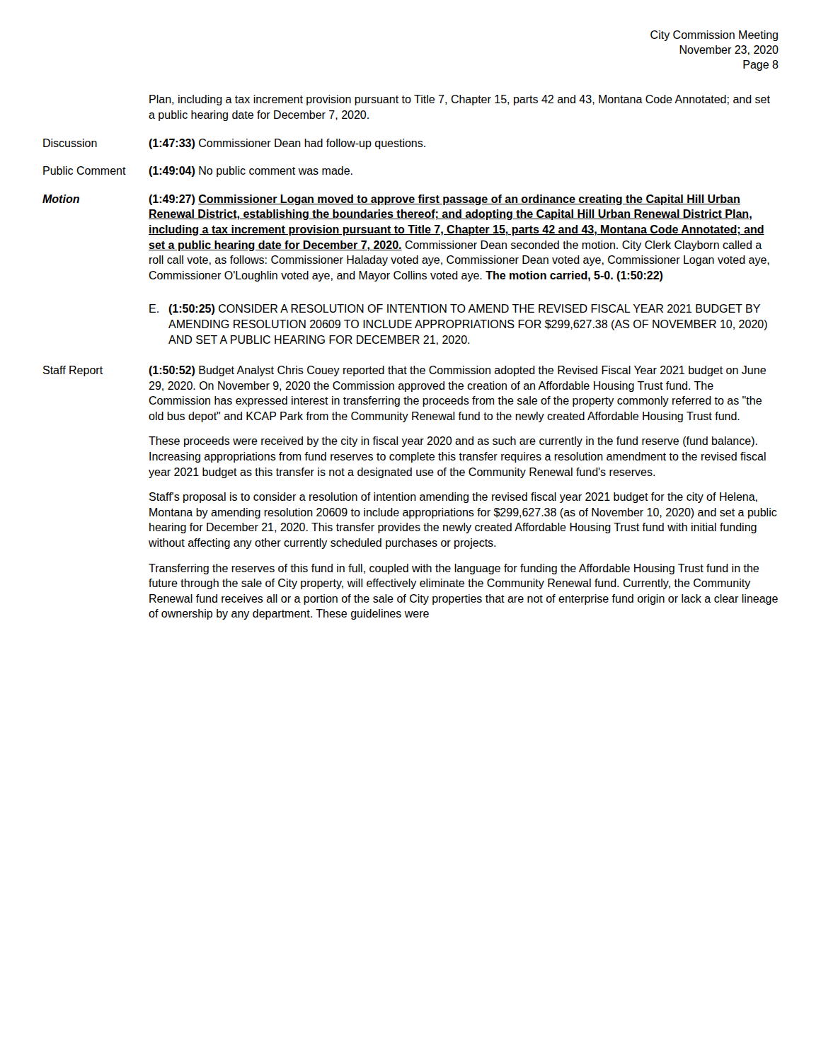City Commission Meeting
November 23, 2020
Page 8
Plan, including a tax increment provision pursuant to Title 7, Chapter 15, parts 42 and 43, Montana Code Annotated; and set a public hearing date for December 7, 2020.
Discussion
(1:47:33) Commissioner Dean had follow-up questions.
Public Comment
(1:49:04) No public comment was made.
Motion
(1:49:27) Commissioner Logan moved to approve first passage of an ordinance creating the Capital Hill Urban Renewal District, establishing the boundaries thereof; and adopting the Capital Hill Urban Renewal District Plan, including a tax increment provision pursuant to Title 7, Chapter 15, parts 42 and 43, Montana Code Annotated; and set a public hearing date for December 7, 2020. Commissioner Dean seconded the motion. City Clerk Clayborn called a roll call vote, as follows: Commissioner Haladay voted aye, Commissioner Dean voted aye, Commissioner Logan voted aye, Commissioner O'Loughlin voted aye, and Mayor Collins voted aye. The motion carried, 5-0. (1:50:22)
E.
(1:50:25) CONSIDER A RESOLUTION OF INTENTION TO AMEND THE REVISED FISCAL YEAR 2021 BUDGET BY AMENDING RESOLUTION 20609 TO INCLUDE APPROPRIATIONS FOR $299,627.38 (AS OF NOVEMBER 10, 2020) AND SET A PUBLIC HEARING FOR DECEMBER 21, 2020.
Staff Report
(1:50:52) Budget Analyst Chris Couey reported that the Commission adopted the Revised Fiscal Year 2021 budget on June 29, 2020. On November 9, 2020 the Commission approved the creation of an Affordable Housing Trust fund. The Commission has expressed interest in transferring the proceeds from the sale of the property commonly referred to as "the old bus depot" and KCAP Park from the Community Renewal fund to the newly created Affordable Housing Trust fund.
These proceeds were received by the city in fiscal year 2020 and as such are currently in the fund reserve (fund balance). Increasing appropriations from fund reserves to complete this transfer requires a resolution amendment to the revised fiscal year 2021 budget as this transfer is not a designated use of the Community Renewal fund's reserves.
Staff's proposal is to consider a resolution of intention amending the revised fiscal year 2021 budget for the city of Helena, Montana by amending resolution 20609 to include appropriations for $299,627.38 (as of November 10, 2020) and set a public hearing for December 21, 2020. This transfer provides the newly created Affordable Housing Trust fund with initial funding without affecting any other currently scheduled purchases or projects.
Transferring the reserves of this fund in full, coupled with the language for funding the Affordable Housing Trust fund in the future through the sale of City property, will effectively eliminate the Community Renewal fund. Currently, the Community Renewal fund receives all or a portion of the sale of City properties that are not of enterprise fund origin or lack a clear lineage of ownership by any department. These guidelines were